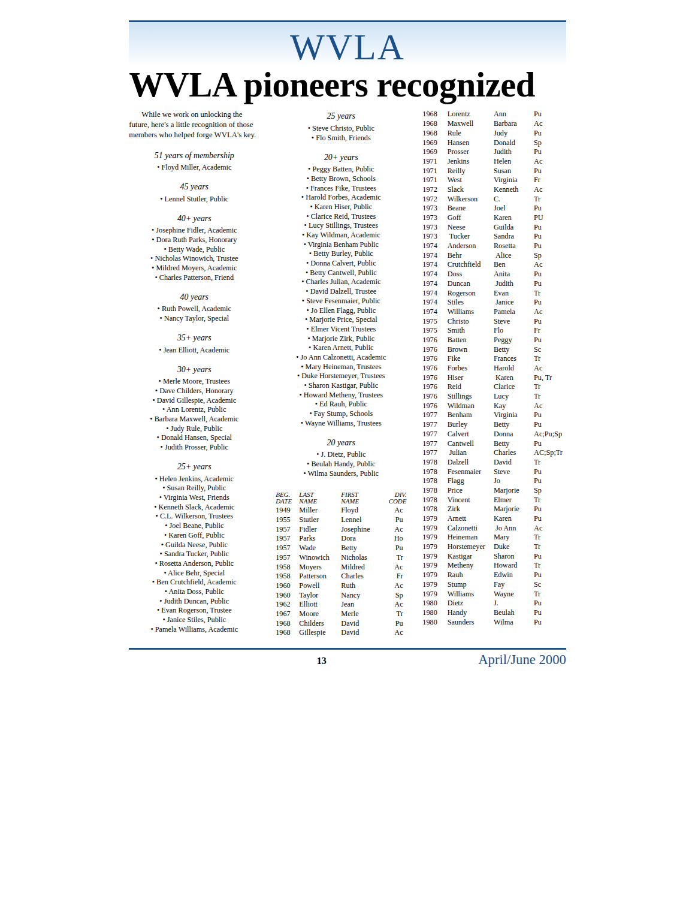WVLA
WVLA pioneers recognized
While we work on unlocking the future, here's a little recognition of those members who helped forge WVLA's key.
51 years of membership
Floyd Miller, Academic
45 years
Lennel Stutler, Public
40+ years
Josephine Fidler, Academic
Dora Ruth Parks, Honorary
Betty Wade, Public
Nicholas Winowich, Trustee
Mildred Moyers, Academic
Charles Patterson, Friend
40 years
Ruth Powell, Academic
Nancy Taylor, Special
35+ years
Jean Elliott, Academic
30+ years
Merle Moore, Trustees
Dave Childers, Honorary
David Gillespie, Academic
Ann Lorentz, Public
Barbara Maxwell, Academic
Judy Rule, Public
Donald Hansen, Special
Judith Prosser, Public
25+ years
Helen Jenkins, Academic
Susan Reilly, Public
Virginia West, Friends
Kenneth Slack, Academic
C.L. Wilkerson, Trustees
Joel Beane, Public
Karen Goff, Public
Guilda Neese, Public
Sandra Tucker, Public
Rosetta Anderson, Public
Alice Behr, Special
Ben Crutchfield, Academic
Anita Doss, Public
Judith Duncan, Public
Evan Rogerson, Trustee
Janice Stiles, Public
Pamela Williams, Academic
25 years
Steve Christo, Public
Flo Smith, Friends
20+ years
Peggy Batten, Public
Betty Brown, Schools
Frances Fike, Trustees
Harold Forbes, Academic
Karen Hiser, Public
Clarice Reid, Trustees
Lucy Stillings, Trustees
Kay Wildman, Academic
Virginia Benham Public
Betty Burley, Public
Donna Calvert, Public
Betty Cantwell, Public
Charles Julian, Academic
David Dalzell, Trustee
Steve Fesenmaier, Public
Jo Ellen Flagg, Public
Marjorie Price, Special
Elmer Vicent Trustees
Marjorie Zirk, Public
Karen Arnett, Public
Jo Ann Calzonetti, Academic
Mary Heineman, Trustees
Duke Horstemeyer, Trustees
Sharon Kastigar, Public
Howard Metheny, Trustees
Ed Rauh, Public
Fay Stump, Schools
Wayne Williams, Trustees
20 years
J. Dietz, Public
Beulah Handy, Public
Wilma Saunders, Public
| BEG. DATE | LAST NAME | FIRST NAME | DIV. CODE |
| --- | --- | --- | --- |
| 1949 | Miller | Floyd | Ac |
| 1955 | Stutler | Lennel | Pu |
| 1957 | Fidler | Josephine | Ac |
| 1957 | Parks | Dora | Ho |
| 1957 | Wade | Betty | Pu |
| 1957 | Winowich | Nicholas | Tr |
| 1958 | Moyers | Mildred | Ac |
| 1958 | Patterson | Charles | Fr |
| 1960 | Powell | Ruth | Ac |
| 1960 | Taylor | Nancy | Sp |
| 1962 | Elliott | Jean | Ac |
| 1967 | Moore | Merle | Tr |
| 1968 | Childers | David | Pu |
| 1968 | Gillespie | David | Ac |
| 1968 | Lorentz | Ann | Pu |
| 1968 | Maxwell | Barbara | Ac |
| 1968 | Rule | Judy | Pu |
| 1969 | Hansen | Donald | Sp |
| 1969 | Prosser | Judith | Pu |
| 1971 | Jenkins | Helen | Ac |
| 1971 | Reilly | Susan | Pu |
| 1971 | West | Virginia | Fr |
| 1972 | Slack | Kenneth | Ac |
| 1972 | Wilkerson | C. | Tr |
| 1973 | Beane | Joel | Pu |
| 1973 | Goff | Karen | PU |
| 1973 | Neese | Guilda | Pu |
| 1973 | Tucker | Sandra | Pu |
| 1974 | Anderson | Rosetta | Pu |
| 1974 | Behr | Alice | Sp |
| 1974 | Crutchfield | Ben | Ac |
| 1974 | Doss | Anita | Pu |
| 1974 | Duncan | Judith | Pu |
| 1974 | Rogerson | Evan | Tr |
| 1974 | Stiles | Janice | Pu |
| 1974 | Williams | Pamela | Ac |
| 1975 | Christo | Steve | Pu |
| 1975 | Smith | Flo | Fr |
| 1976 | Batten | Peggy | Pu |
| 1976 | Brown | Betty | Sc |
| 1976 | Fike | Frances | Tr |
| 1976 | Forbes | Harold | Ac |
| 1976 | Hiser | Karen | Pu, Tr |
| 1976 | Reid | Clarice | Tr |
| 1976 | Stillings | Lucy | Tr |
| 1976 | Wildman | Kay | Ac |
| 1977 | Benham | Virginia | Pu |
| 1977 | Burley | Betty | Pu |
| 1977 | Calvert | Donna | Ac;Pu;Sp |
| 1977 | Cantwell | Betty | Pu |
| 1977 | Julian | Charles | AC;Sp;Tr |
| 1978 | Dalzell | David | Tr |
| 1978 | Fesenmaier | Steve | Pu |
| 1978 | Flagg | Jo | Pu |
| 1978 | Price | Marjorie | Sp |
| 1978 | Vincent | Elmer | Tr |
| 1978 | Zirk | Marjorie | Pu |
| 1979 | Arnett | Karen | Pu |
| 1979 | Calzonetti | Jo Ann | Ac |
| 1979 | Heineman | Mary | Tr |
| 1979 | Horstemeyer | Duke | Tr |
| 1979 | Kastigar | Sharon | Pu |
| 1979 | Metheny | Howard | Tr |
| 1979 | Rauh | Edwin | Pu |
| 1979 | Stump | Fay | Sc |
| 1979 | Williams | Wayne | Tr |
| 1980 | Dietz | J. | Pu |
| 1980 | Handy | Beulah | Pu |
| 1980 | Saunders | Wilma | Pu |
13
April/June 2000